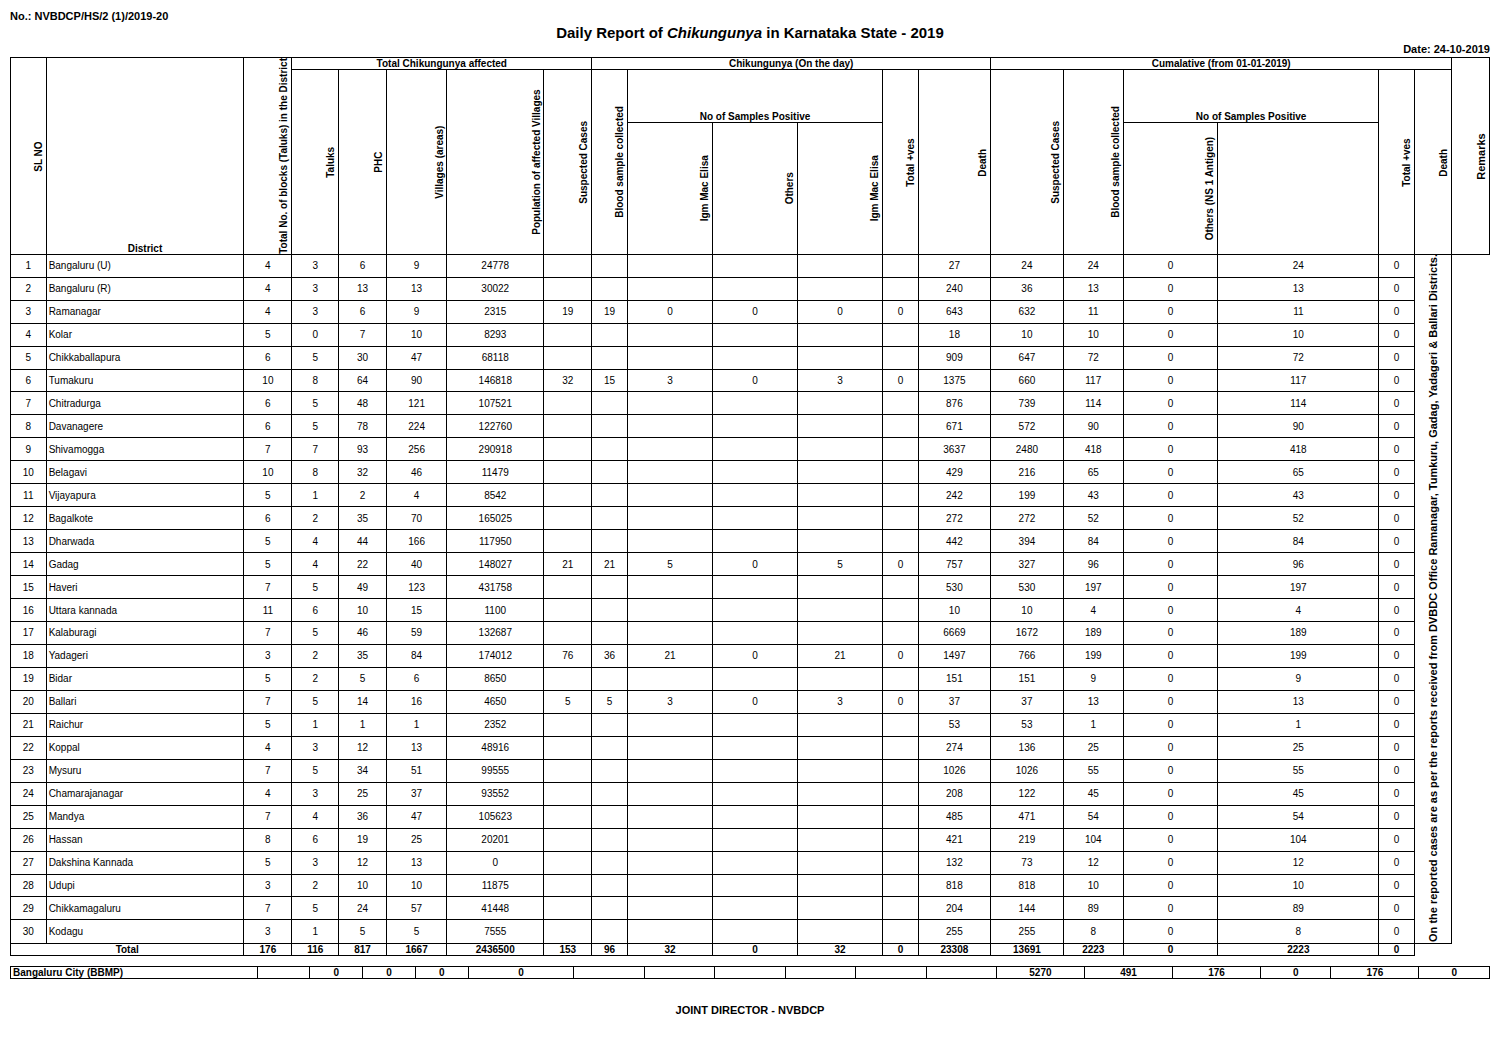No.: NVBDCP/HS/2 (1)/2019-20
Daily Report of Chikungunya in Karnataka State - 2019
Date: 24-10-2019
| SL NO | District | Total No. of blocks (Taluks) in the District | Total Chikungunya affected | Chikungunya (On the day) | Cumalative (from 01-01-2019) | Remarks |
| --- | --- | --- | --- | --- | --- | --- |
| Taluks | PHC | Villages (areas) | Population of affected Villages | Suspected Cases | Blood sample collected | No of Samples Positive | Total +ves | Death | Suspected Cases | Blood sample collected | No of Samples Positive | Total +ves | Death |
| Igm Mac Elisa | Others | Igm Mac Elisa | Others (NS 1 Antigen) |
| 1 | Bangaluru (U) | 4 | 3 | 6 | 9 | 24778 | | | | | | | 27 | 24 | 24 | 0 | 24 | 0 | On the reported cases are as per the reports received from DVBDC Office Ramanagar, Tumkuru, Gadag, Yadageri & Ballari Districts. |
| 2 | Bangaluru (R) | 4 | 3 | 13 | 13 | 30022 | | | | | | | 240 | 36 | 13 | 0 | 13 | 0 |
| 3 | Ramanagar | 4 | 3 | 6 | 9 | 2315 | 19 | 19 | 0 | 0 | 0 | 0 | 643 | 632 | 11 | 0 | 11 | 0 |
| 4 | Kolar | 5 | 0 | 7 | 10 | 8293 | | | | | | | 18 | 10 | 10 | 0 | 10 | 0 |
| 5 | Chikkaballapura | 6 | 5 | 30 | 47 | 68118 | | | | | | | 909 | 647 | 72 | 0 | 72 | 0 |
| 6 | Tumakuru | 10 | 8 | 64 | 90 | 146818 | 32 | 15 | 3 | 0 | 3 | 0 | 1375 | 660 | 117 | 0 | 117 | 0 |
| 7 | Chitradurga | 6 | 5 | 48 | 121 | 107521 | | | | | | | 876 | 739 | 114 | 0 | 114 | 0 |
| 8 | Davanagere | 6 | 5 | 78 | 224 | 122760 | | | | | | | 671 | 572 | 90 | 0 | 90 | 0 |
| 9 | Shivamogga | 7 | 7 | 93 | 256 | 290918 | | | | | | | 3637 | 2480 | 418 | 0 | 418 | 0 |
| 10 | Belagavi | 10 | 8 | 32 | 46 | 11479 | | | | | | | 429 | 216 | 65 | 0 | 65 | 0 |
| 11 | Vijayapura | 5 | 1 | 2 | 4 | 8542 | | | | | | | 242 | 199 | 43 | 0 | 43 | 0 |
| 12 | Bagalkote | 6 | 2 | 35 | 70 | 165025 | | | | | | | 272 | 272 | 52 | 0 | 52 | 0 |
| 13 | Dharwada | 5 | 4 | 44 | 166 | 117950 | | | | | | | 442 | 394 | 84 | 0 | 84 | 0 |
| 14 | Gadag | 5 | 4 | 22 | 40 | 148027 | 21 | 21 | 5 | 0 | 5 | 0 | 757 | 327 | 96 | 0 | 96 | 0 |
| 15 | Haveri | 7 | 5 | 49 | 123 | 431758 | | | | | | | 530 | 530 | 197 | 0 | 197 | 0 |
| 16 | Uttara kannada | 11 | 6 | 10 | 15 | 1100 | | | | | | | 10 | 10 | 4 | 0 | 4 | 0 |
| 17 | Kalaburagi | 7 | 5 | 46 | 59 | 132687 | | | | | | | 6669 | 1672 | 189 | 0 | 189 | 0 |
| 18 | Yadageri | 3 | 2 | 35 | 84 | 174012 | 76 | 36 | 21 | 0 | 21 | 0 | 1497 | 766 | 199 | 0 | 199 | 0 |
| 19 | Bidar | 5 | 2 | 5 | 6 | 8650 | | | | | | | 151 | 151 | 9 | 0 | 9 | 0 |
| 20 | Ballari | 7 | 5 | 14 | 16 | 4650 | 5 | 5 | 3 | 0 | 3 | 0 | 37 | 37 | 13 | 0 | 13 | 0 |
| 21 | Raichur | 5 | 1 | 1 | 1 | 2352 | | | | | | | 53 | 53 | 1 | 0 | 1 | 0 |
| 22 | Koppal | 4 | 3 | 12 | 13 | 48916 | | | | | | | 274 | 136 | 25 | 0 | 25 | 0 |
| 23 | Mysuru | 7 | 5 | 34 | 51 | 99555 | | | | | | | 1026 | 1026 | 55 | 0 | 55 | 0 |
| 24 | Chamarajanagar | 4 | 3 | 25 | 37 | 93552 | | | | | | | 208 | 122 | 45 | 0 | 45 | 0 |
| 25 | Mandya | 7 | 4 | 36 | 47 | 105623 | | | | | | | 485 | 471 | 54 | 0 | 54 | 0 |
| 26 | Hassan | 8 | 6 | 19 | 25 | 20201 | | | | | | | 421 | 219 | 104 | 0 | 104 | 0 |
| 27 | Dakshina Kannada | 5 | 3 | 12 | 13 | 0 | | | | | | | 132 | 73 | 12 | 0 | 12 | 0 |
| 28 | Udupi | 3 | 2 | 10 | 10 | 11875 | | | | | | | 818 | 818 | 10 | 0 | 10 | 0 |
| 29 | Chikkamagaluru | 7 | 5 | 24 | 57 | 41448 | | | | | | | 204 | 144 | 89 | 0 | 89 | 0 |
| 30 | Kodagu | 3 | 1 | 5 | 5 | 7555 | | | | | | | 255 | 255 | 8 | 0 | 8 | 0 |
| Total | 176 | 116 | 817 | 1667 | 2436500 | 153 | 96 | 32 | 0 | 32 | 0 | 23308 | 13691 | 2223 | 0 | 2223 | 0 |
| Bangaluru City (BBMP) | | 0 | 0 | 0 | 0 | | | | | | | 5270 | 491 | 176 | 0 | 176 | 0 |
JOINT DIRECTOR - NVBDCP